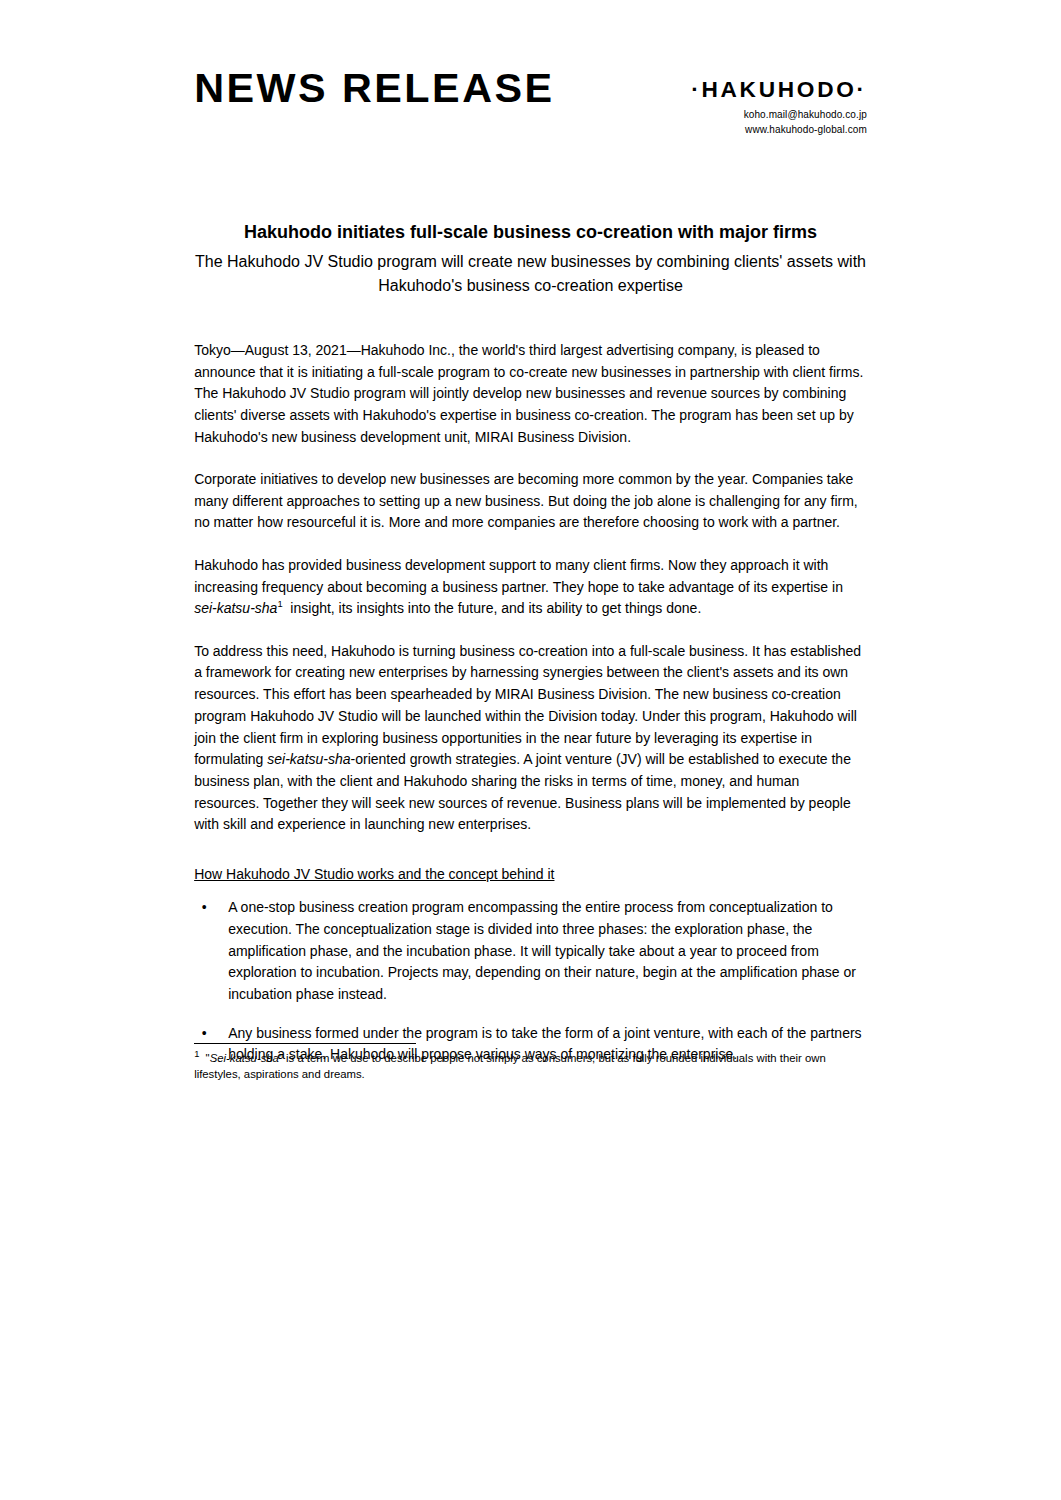NEWS RELEASE
·HAKUHODO·
koho.mail@hakuhodo.co.jp
www.hakuhodo-global.com
Hakuhodo initiates full-scale business co-creation with major firms
The Hakuhodo JV Studio program will create new businesses by combining clients' assets with Hakuhodo's business co-creation expertise
Tokyo—August 13, 2021—Hakuhodo Inc., the world's third largest advertising company, is pleased to announce that it is initiating a full-scale program to co-create new businesses in partnership with client firms. The Hakuhodo JV Studio program will jointly develop new businesses and revenue sources by combining clients' diverse assets with Hakuhodo's expertise in business co-creation. The program has been set up by Hakuhodo's new business development unit, MIRAI Business Division.
Corporate initiatives to develop new businesses are becoming more common by the year. Companies take many different approaches to setting up a new business. But doing the job alone is challenging for any firm, no matter how resourceful it is. More and more companies are therefore choosing to work with a partner.
Hakuhodo has provided business development support to many client firms. Now they approach it with increasing frequency about becoming a business partner. They hope to take advantage of its expertise in sei-katsu-sha1 insight, its insights into the future, and its ability to get things done.
To address this need, Hakuhodo is turning business co-creation into a full-scale business. It has established a framework for creating new enterprises by harnessing synergies between the client's assets and its own resources. This effort has been spearheaded by MIRAI Business Division. The new business co-creation program Hakuhodo JV Studio will be launched within the Division today. Under this program, Hakuhodo will join the client firm in exploring business opportunities in the near future by leveraging its expertise in formulating sei-katsu-sha-oriented growth strategies. A joint venture (JV) will be established to execute the business plan, with the client and Hakuhodo sharing the risks in terms of time, money, and human resources. Together they will seek new sources of revenue. Business plans will be implemented by people with skill and experience in launching new enterprises.
How Hakuhodo JV Studio works and the concept behind it
A one-stop business creation program encompassing the entire process from conceptualization to execution. The conceptualization stage is divided into three phases: the exploration phase, the amplification phase, and the incubation phase. It will typically take about a year to proceed from exploration to incubation. Projects may, depending on their nature, begin at the amplification phase or incubation phase instead.
Any business formed under the program is to take the form of a joint venture, with each of the partners holding a stake. Hakuhodo will propose various ways of monetizing the enterprise.
1 "Sei-katsu-sha" is a term we use to describe people not simply as consumers, but as fully rounded individuals with their own lifestyles, aspirations and dreams.